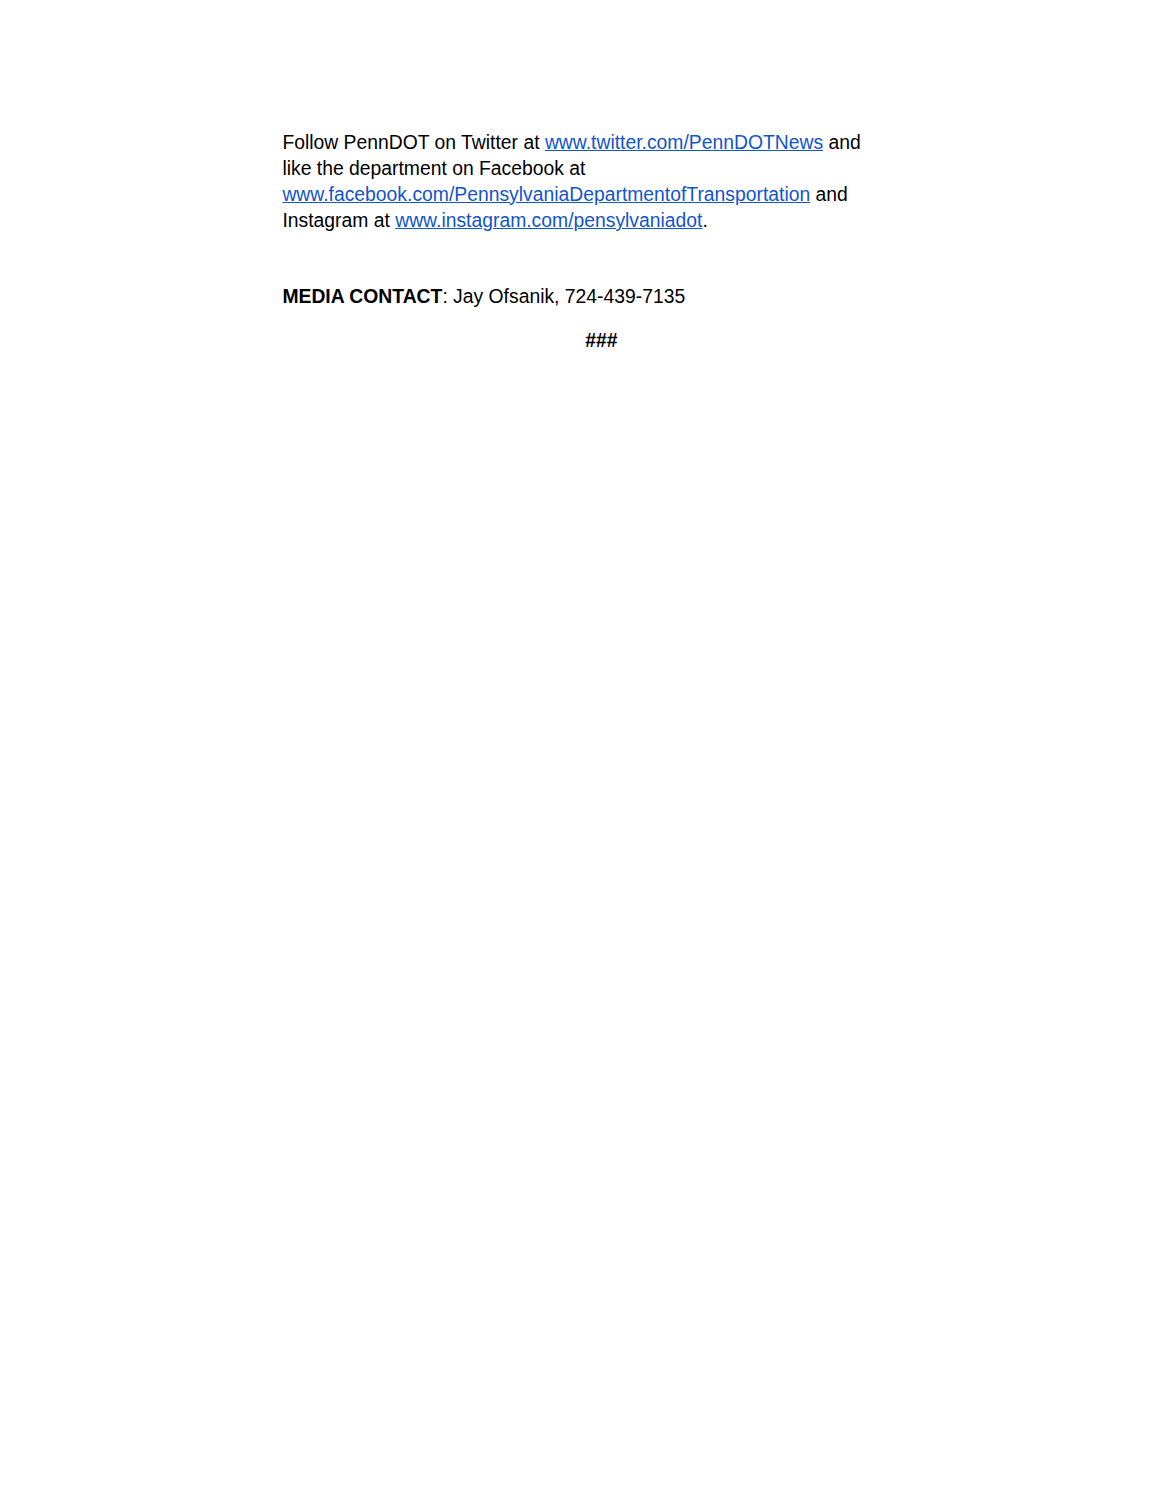Follow PennDOT on Twitter at www.twitter.com/PennDOTNews and like the department on Facebook at www.facebook.com/PennsylvaniaDepartmentofTransportation and Instagram at www.instagram.com/pensylvaniadot.
MEDIA CONTACT: Jay Ofsanik, 724-439-7135
###